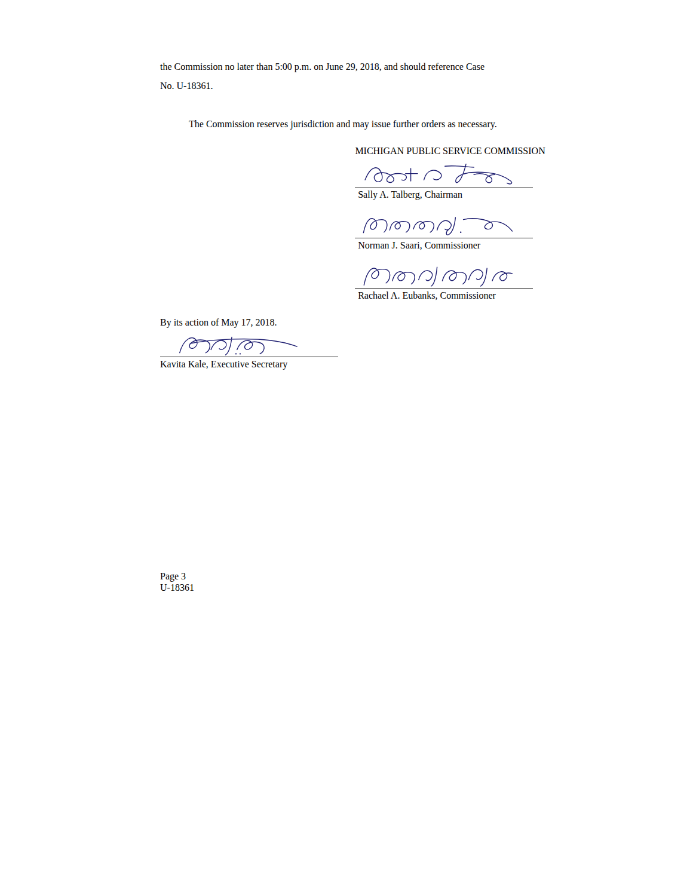the Commission no later than 5:00 p.m. on June 29, 2018, and should reference Case
No. U-18361.
The Commission reserves jurisdiction and may issue further orders as necessary.
MICHIGAN PUBLIC SERVICE COMMISSION
Sally A. Talberg, Chairman
Norman J. Saari, Commissioner
Rachael A. Eubanks, Commissioner
By its action of May 17, 2018.
Kavita Kale, Executive Secretary
Page 3
U-18361